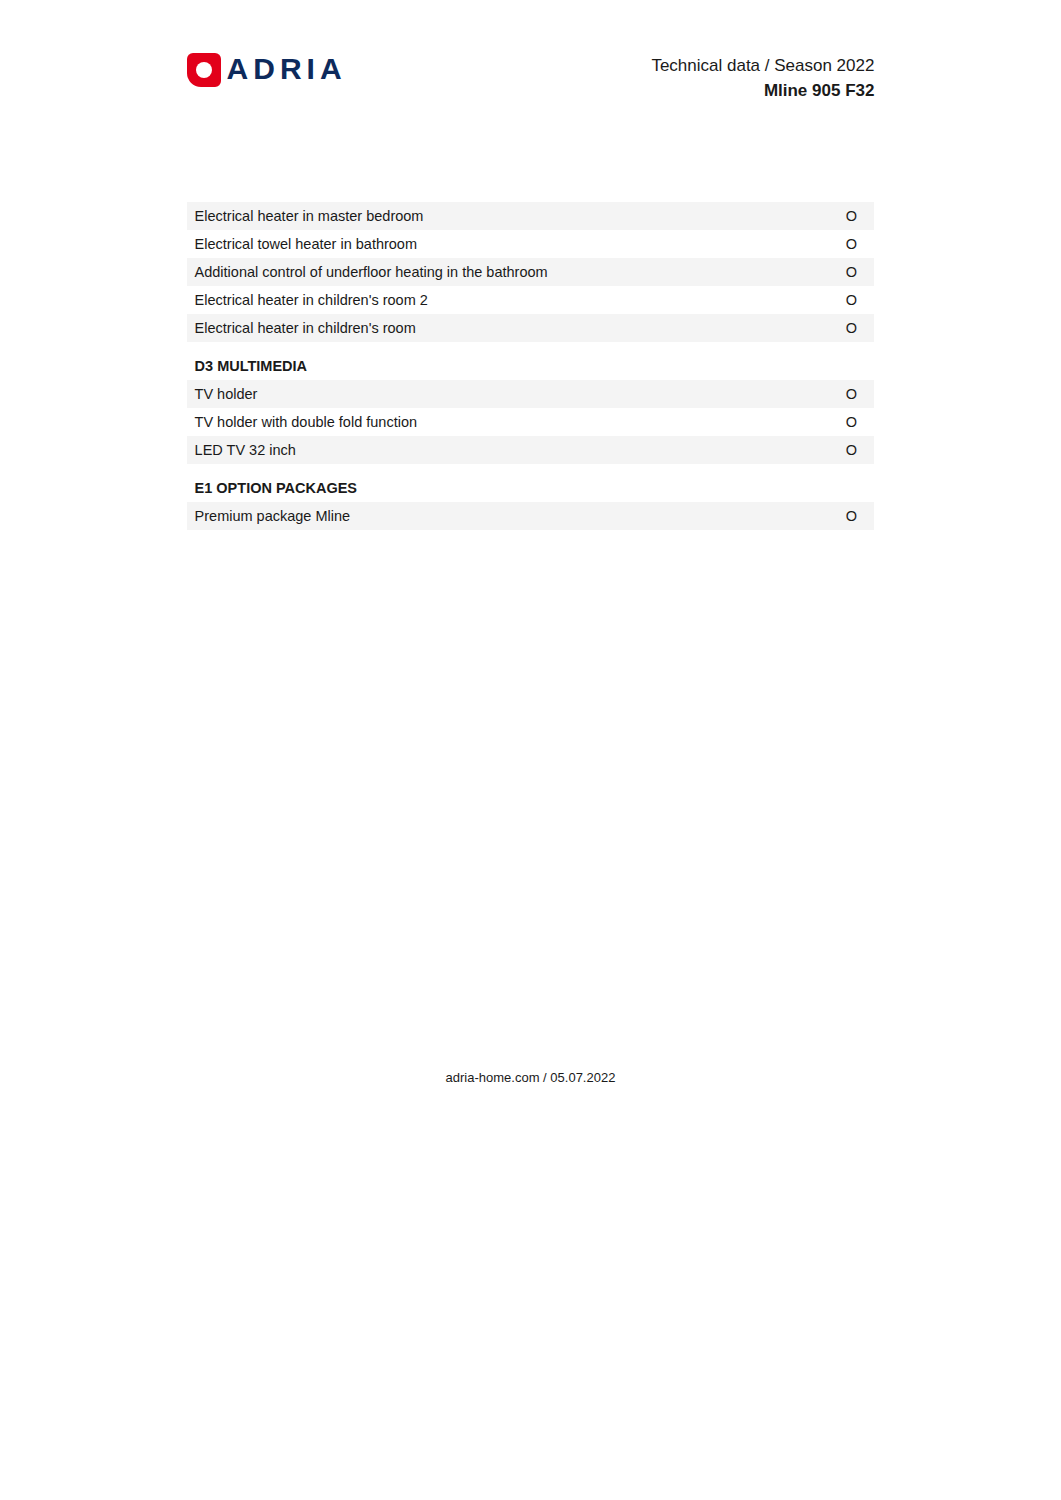ADRIA
Technical data / Season 2022
Mline 905 F32
| Electrical heater in master bedroom | O |
| Electrical towel heater in bathroom | O |
| Additional control of underfloor heating in the bathroom | O |
| Electrical heater in children's room 2 | O |
| Electrical heater in children's room | O |
| D3 MULTIMEDIA |
| TV holder | O |
| TV holder with double fold function | O |
| LED TV 32 inch | O |
| E1 OPTION PACKAGES |
| Premium package Mline | O |
adria-home.com / 05.07.2022